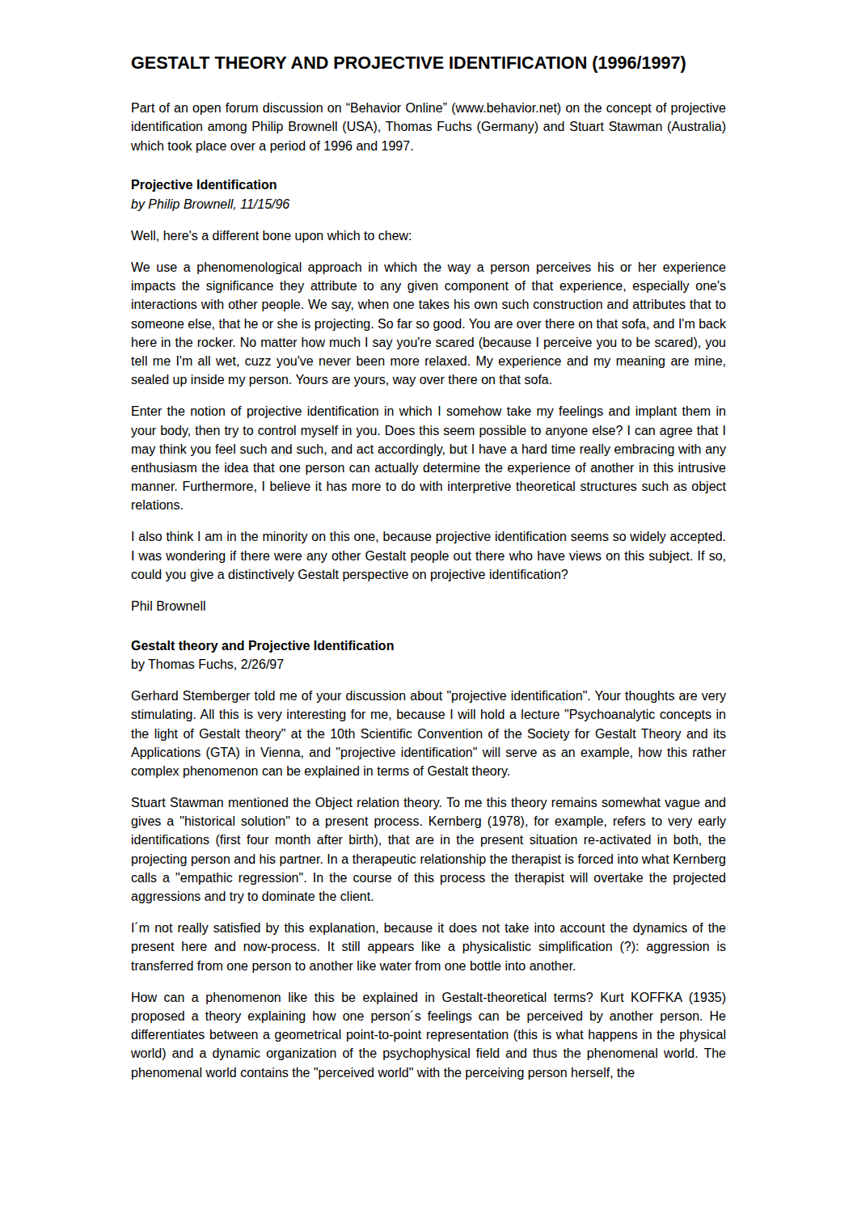GESTALT THEORY AND PROJECTIVE IDENTIFICATION (1996/1997)
Part of an open forum discussion on “Behavior Online” (www.behavior.net) on the concept of projective identification among Philip Brownell (USA), Thomas Fuchs (Germany) and Stuart Stawman (Australia) which took place over a period of 1996 and 1997.
Projective Identification
by Philip Brownell, 11/15/96
Well, here's a different bone upon which to chew:
We use a phenomenological approach in which the way a person perceives his or her experience impacts the significance they attribute to any given component of that experience, especially one's interactions with other people. We say, when one takes his own such construction and attributes that to someone else, that he or she is projecting. So far so good. You are over there on that sofa, and I'm back here in the rocker. No matter how much I say you're scared (because I perceive you to be scared), you tell me I'm all wet, cuzz you've never been more relaxed. My experience and my meaning are mine, sealed up inside my person. Yours are yours, way over there on that sofa.
Enter the notion of projective identification in which I somehow take my feelings and implant them in your body, then try to control myself in you. Does this seem possible to anyone else? I can agree that I may think you feel such and such, and act accordingly, but I have a hard time really embracing with any enthusiasm the idea that one person can actually determine the experience of another in this intrusive manner. Furthermore, I believe it has more to do with interpretive theoretical structures such as object relations.
I also think I am in the minority on this one, because projective identification seems so widely accepted. I was wondering if there were any other Gestalt people out there who have views on this subject. If so, could you give a distinctively Gestalt perspective on projective identification?
Phil Brownell
Gestalt theory and Projective Identification
by Thomas Fuchs, 2/26/97
Gerhard Stemberger told me of your discussion about "projective identification". Your thoughts are very stimulating. All this is very interesting for me, because I will hold a lecture "Psychoanalytic concepts in the light of Gestalt theory" at the 10th Scientific Convention of the Society for Gestalt Theory and its Applications (GTA) in Vienna, and "projective identification" will serve as an example, how this rather complex phenomenon can be explained in terms of Gestalt theory.
Stuart Stawman mentioned the Object relation theory. To me this theory remains somewhat vague and gives a "historical solution" to a present process. Kernberg (1978), for example, refers to very early identifications (first four month after birth), that are in the present situation re-activated in both, the projecting person and his partner. In a therapeutic relationship the therapist is forced into what Kernberg calls a "empathic regression". In the course of this process the therapist will overtake the projected aggressions and try to dominate the client.
I´m not really satisfied by this explanation, because it does not take into account the dynamics of the present here and now-process. It still appears like a physicalistic simplification (?): aggression is transferred from one person to another like water from one bottle into another.
How can a phenomenon like this be explained in Gestalt-theoretical terms? Kurt KOFFKA (1935) proposed a theory explaining how one person´s feelings can be perceived by another person. He differentiates between a geometrical point-to-point representation (this is what happens in the physical world) and a dynamic organization of the psychophysical field and thus the phenomenal world. The phenomenal world contains the "perceived world" with the perceiving person herself, the